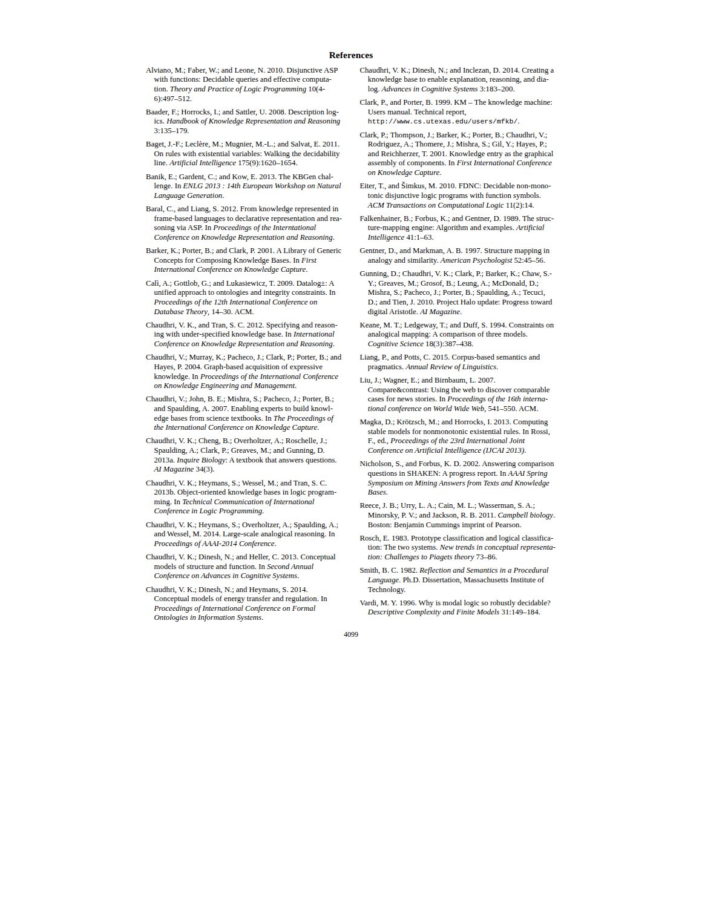References
Alviano, M.; Faber, W.; and Leone, N. 2010. Disjunctive ASP with functions: Decidable queries and effective computation. Theory and Practice of Logic Programming 10(4-6):497–512.
Baader, F.; Horrocks, I.; and Sattler, U. 2008. Description logics. Handbook of Knowledge Representation and Reasoning 3:135–179.
Baget, J.-F.; Leclère, M.; Mugnier, M.-L.; and Salvat, E. 2011. On rules with existential variables: Walking the decidability line. Artificial Intelligence 175(9):1620–1654.
Banik, E.; Gardent, C.; and Kow, E. 2013. The KBGen challenge. In ENLG 2013 : 14th European Workshop on Natural Language Generation.
Baral, C., and Liang, S. 2012. From knowledge represented in frame-based languages to declarative representation and reasoning via ASP. In Proceedings of the Interntational Conference on Knowledge Representation and Reasoning.
Barker, K.; Porter, B.; and Clark, P. 2001. A Library of Generic Concepts for Composing Knowledge Bases. In First International Conference on Knowledge Capture.
Calì, A.; Gottlob, G.; and Lukasiewicz, T. 2009. Datalog±: A unified approach to ontologies and integrity constraints. In Proceedings of the 12th International Conference on Database Theory, 14–30. ACM.
Chaudhri, V. K., and Tran, S. C. 2012. Specifying and reasoning with under-specified knowledge base. In International Conference on Knowledge Representation and Reasoning.
Chaudhri, V.; Murray, K.; Pacheco, J.; Clark, P.; Porter, B.; and Hayes, P. 2004. Graph-based acquisition of expressive knowledge. In Proceedings of the International Conference on Knowledge Engineering and Management.
Chaudhri, V.; John, B. E.; Mishra, S.; Pacheco, J.; Porter, B.; and Spaulding, A. 2007. Enabling experts to build knowledge bases from science textbooks. In The Proceedings of the International Conference on Knowledge Capture.
Chaudhri, V. K.; Cheng, B.; Overholtzer, A.; Roschelle, J.; Spaulding, A.; Clark, P.; Greaves, M.; and Gunning, D. 2013a. Inquire Biology: A textbook that answers questions. AI Magazine 34(3).
Chaudhri, V. K.; Heymans, S.; Wessel, M.; and Tran, S. C. 2013b. Object-oriented knowledge bases in logic programming. In Technical Communication of International Conference in Logic Programming.
Chaudhri, V. K.; Heymans, S.; Overholtzer, A.; Spaulding, A.; and Wessel, M. 2014. Large-scale analogical reasoning. In Proceedings of AAAI-2014 Conference.
Chaudhri, V. K.; Dinesh, N.; and Heller, C. 2013. Conceptual models of structure and function. In Second Annual Conference on Advances in Cognitive Systems.
Chaudhri, V. K.; Dinesh, N.; and Heymans, S. 2014. Conceptual models of energy transfer and regulation. In Proceedings of International Conference on Formal Ontologies in Information Systems.
Chaudhri, V. K.; Dinesh, N.; and Inclezan, D. 2014. Creating a knowledge base to enable explanation, reasoning, and dialog. Advances in Cognitive Systems 3:183–200.
Clark, P., and Porter, B. 1999. KM – The knowledge machine: Users manual. Technical report, http://www.cs.utexas.edu/users/mfkb/.
Clark, P.; Thompson, J.; Barker, K.; Porter, B.; Chaudhri, V.; Rodriguez, A.; Thomere, J.; Mishra, S.; Gil, Y.; Hayes, P.; and Reichherzer, T. 2001. Knowledge entry as the graphical assembly of components. In First International Conference on Knowledge Capture.
Eiter, T., and Šimkus, M. 2010. FDNC: Decidable non-monotonic disjunctive logic programs with function symbols. ACM Transactions on Computational Logic 11(2):14.
Falkenhainer, B.; Forbus, K.; and Gentner, D. 1989. The structure-mapping engine: Algorithm and examples. Artificial Intelligence 41:1–63.
Gentner, D., and Markman, A. B. 1997. Structure mapping in analogy and similarity. American Psychologist 52:45–56.
Gunning, D.; Chaudhri, V. K.; Clark, P.; Barker, K.; Chaw, S.-Y.; Greaves, M.; Grosof, B.; Leung, A.; McDonald, D.; Mishra, S.; Pacheco, J.; Porter, B.; Spaulding, A.; Tecuci, D.; and Tien, J. 2010. Project Halo update: Progress toward digital Aristotle. AI Magazine.
Keane, M. T.; Ledgeway, T.; and Duff, S. 1994. Constraints on analogical mapping: A comparison of three models. Cognitive Science 18(3):387–438.
Liang, P., and Potts, C. 2015. Corpus-based semantics and pragmatics. Annual Review of Linguistics.
Liu, J.; Wagner, E.; and Birnbaum, L. 2007. Compare&contrast: Using the web to discover comparable cases for news stories. In Proceedings of the 16th international conference on World Wide Web, 541–550. ACM.
Magka, D.; Krötzsch, M.; and Horrocks, I. 2013. Computing stable models for nonmonotonic existential rules. In Rossi, F., ed., Proceedings of the 23rd International Joint Conference on Artificial Intelligence (IJCAI 2013).
Nicholson, S., and Forbus, K. D. 2002. Answering comparison questions in SHAKEN: A progress report. In AAAI Spring Symposium on Mining Answers from Texts and Knowledge Bases.
Reece, J. B.; Urry, L. A.; Cain, M. L.; Wasserman, S. A.; Minorsky, P. V.; and Jackson, R. B. 2011. Campbell biology. Boston: Benjamin Cummings imprint of Pearson.
Rosch, E. 1983. Prototype classification and logical classification: The two systems. New trends in conceptual representation: Challenges to Piagets theory 73–86.
Smith, B. C. 1982. Reflection and Semantics in a Procedural Language. Ph.D. Dissertation, Massachusetts Institute of Technology.
Vardi, M. Y. 1996. Why is modal logic so robustly decidable? Descriptive Complexity and Finite Models 31:149–184.
4099